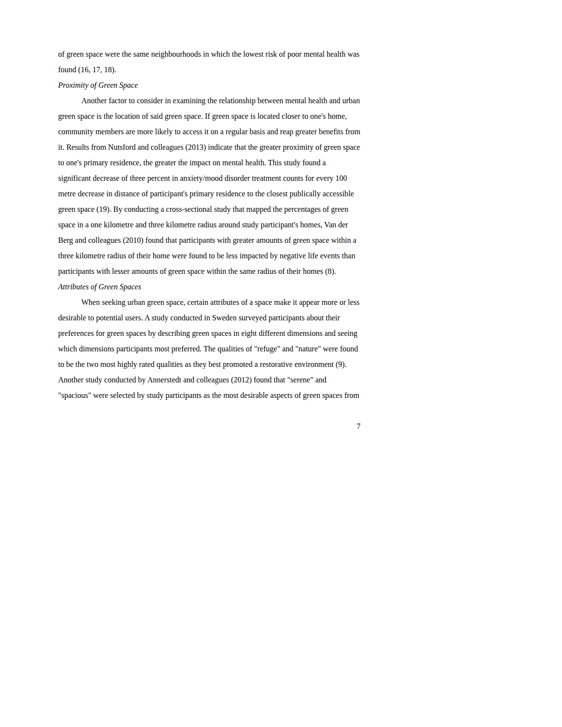of green space were the same neighbourhoods in which the lowest risk of poor mental health was found (16, 17, 18).
Proximity of Green Space
Another factor to consider in examining the relationship between mental health and urban green space is the location of said green space. If green space is located closer to one's home, community members are more likely to access it on a regular basis and reap greater benefits from it. Results from Nutsford and colleagues (2013) indicate that the greater proximity of green space to one's primary residence, the greater the impact on mental health. This study found a significant decrease of three percent in anxiety/mood disorder treatment counts for every 100 metre decrease in distance of participant's primary residence to the closest publically accessible green space (19). By conducting a cross-sectional study that mapped the percentages of green space in a one kilometre and three kilometre radius around study participant's homes, Van der Berg and colleagues (2010) found that participants with greater amounts of green space within a three kilometre radius of their home were found to be less impacted by negative life events than participants with lesser amounts of green space within the same radius of their homes (8).
Attributes of Green Spaces
When seeking urban green space, certain attributes of a space make it appear more or less desirable to potential users. A study conducted in Sweden surveyed participants about their preferences for green spaces by describing green spaces in eight different dimensions and seeing which dimensions participants most preferred. The qualities of "refuge" and "nature" were found to be the two most highly rated qualities as they best promoted a restorative environment (9). Another study conducted by Annerstedt and colleagues (2012) found that "serene" and "spacious" were selected by study participants as the most desirable aspects of green spaces from
7